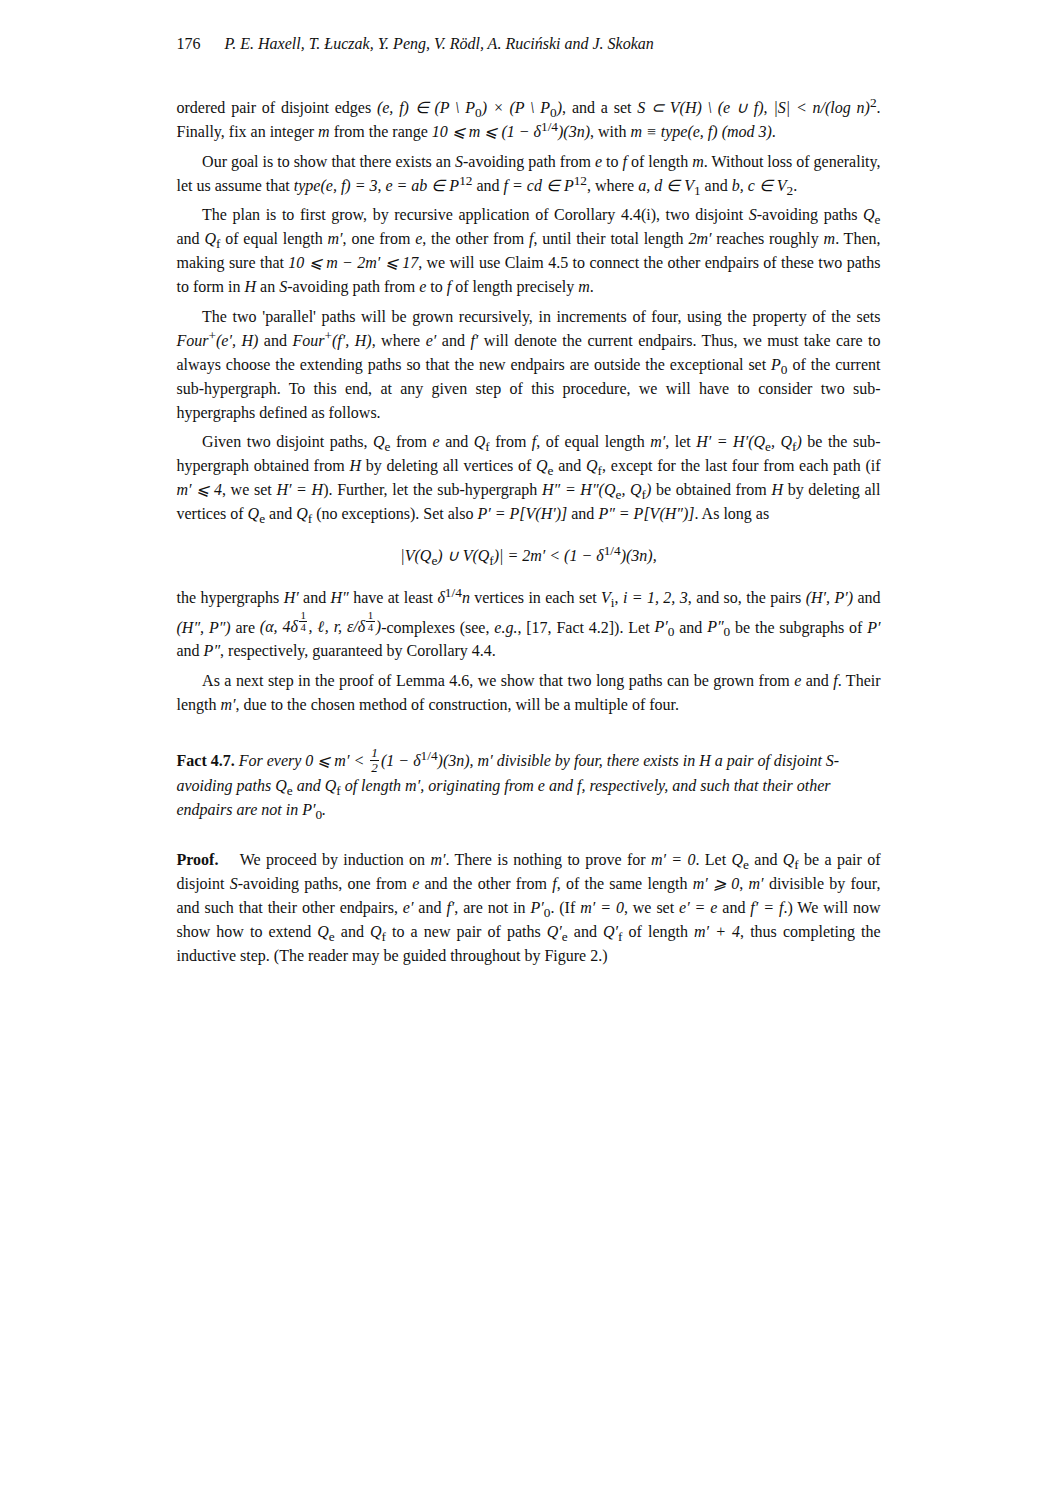176 P. E. Haxell, T. Łuczak, Y. Peng, V. Rödl, A. Ruciński and J. Skokan
ordered pair of disjoint edges (e, f) ∈ (P \ P0) × (P \ P0), and a set S ⊂ V(H) \ (e ∪ f), |S| < n/(log n)2. Finally, fix an integer m from the range 10 ⩽ m ⩽ (1 − δ1/4)(3n), with m ≡ type(e, f) (mod 3).
Our goal is to show that there exists an S-avoiding path from e to f of length m. Without loss of generality, let us assume that type(e, f) = 3, e = ab ∈ P12 and f = cd ∈ P12, where a, d ∈ V1 and b, c ∈ V2.
The plan is to first grow, by recursive application of Corollary 4.4(i), two disjoint S-avoiding paths Qe and Qf of equal length m′, one from e, the other from f, until their total length 2m′ reaches roughly m. Then, making sure that 10 ⩽ m − 2m′ ⩽ 17, we will use Claim 4.5 to connect the other endpairs of these two paths to form in H an S-avoiding path from e to f of length precisely m.
The two 'parallel' paths will be grown recursively, in increments of four, using the property of the sets Four+(e′, H) and Four+(f′, H), where e′ and f′ will denote the current endpairs. Thus, we must take care to always choose the extending paths so that the new endpairs are outside the exceptional set P0 of the current sub-hypergraph. To this end, at any given step of this procedure, we will have to consider two sub-hypergraphs defined as follows.
Given two disjoint paths, Qe from e and Qf from f, of equal length m′, let H′ = H′(Qe, Qf) be the sub-hypergraph obtained from H by deleting all vertices of Qe and Qf, except for the last four from each path (if m′ ⩽ 4, we set H′ = H). Further, let the sub-hypergraph H″ = H″(Qe, Qf) be obtained from H by deleting all vertices of Qe and Qf (no exceptions). Set also P′ = P[V(H′)] and P″ = P[V(H″)]. As long as
|V(Qe) ∪ V(Qf)| = 2m′ < (1 − δ1/4)(3n),
the hypergraphs H′ and H″ have at least δ1/4n vertices in each set Vi, i = 1, 2, 3, and so, the pairs (H′, P′) and (H″, P″) are (α, 4δ14, ℓ, r, ε/δ14)-complexes (see, e.g., [17, Fact 4.2]). Let P′0 and P″0 be the subgraphs of P′ and P″, respectively, guaranteed by Corollary 4.4.
As a next step in the proof of Lemma 4.6, we show that two long paths can be grown from e and f. Their length m′, due to the chosen method of construction, will be a multiple of four.
Fact 4.7. For every 0 ⩽ m′ < 12(1 − δ1/4)(3n), m′ divisible by four, there exists in H a pair of disjoint S-avoiding paths Qe and Qf of length m′, originating from e and f, respectively, and such that their other endpairs are not in P′0.
Proof. We proceed by induction on m′. There is nothing to prove for m′ = 0. Let Qe and Qf be a pair of disjoint S-avoiding paths, one from e and the other from f, of the same length m′ ⩾ 0, m′ divisible by four, and such that their other endpairs, e′ and f′, are not in P′0. (If m′ = 0, we set e′ = e and f′ = f.) We will now show how to extend Qe and Qf to a new pair of paths Q′e and Q′f of length m′ + 4, thus completing the inductive step. (The reader may be guided throughout by Figure 2.)